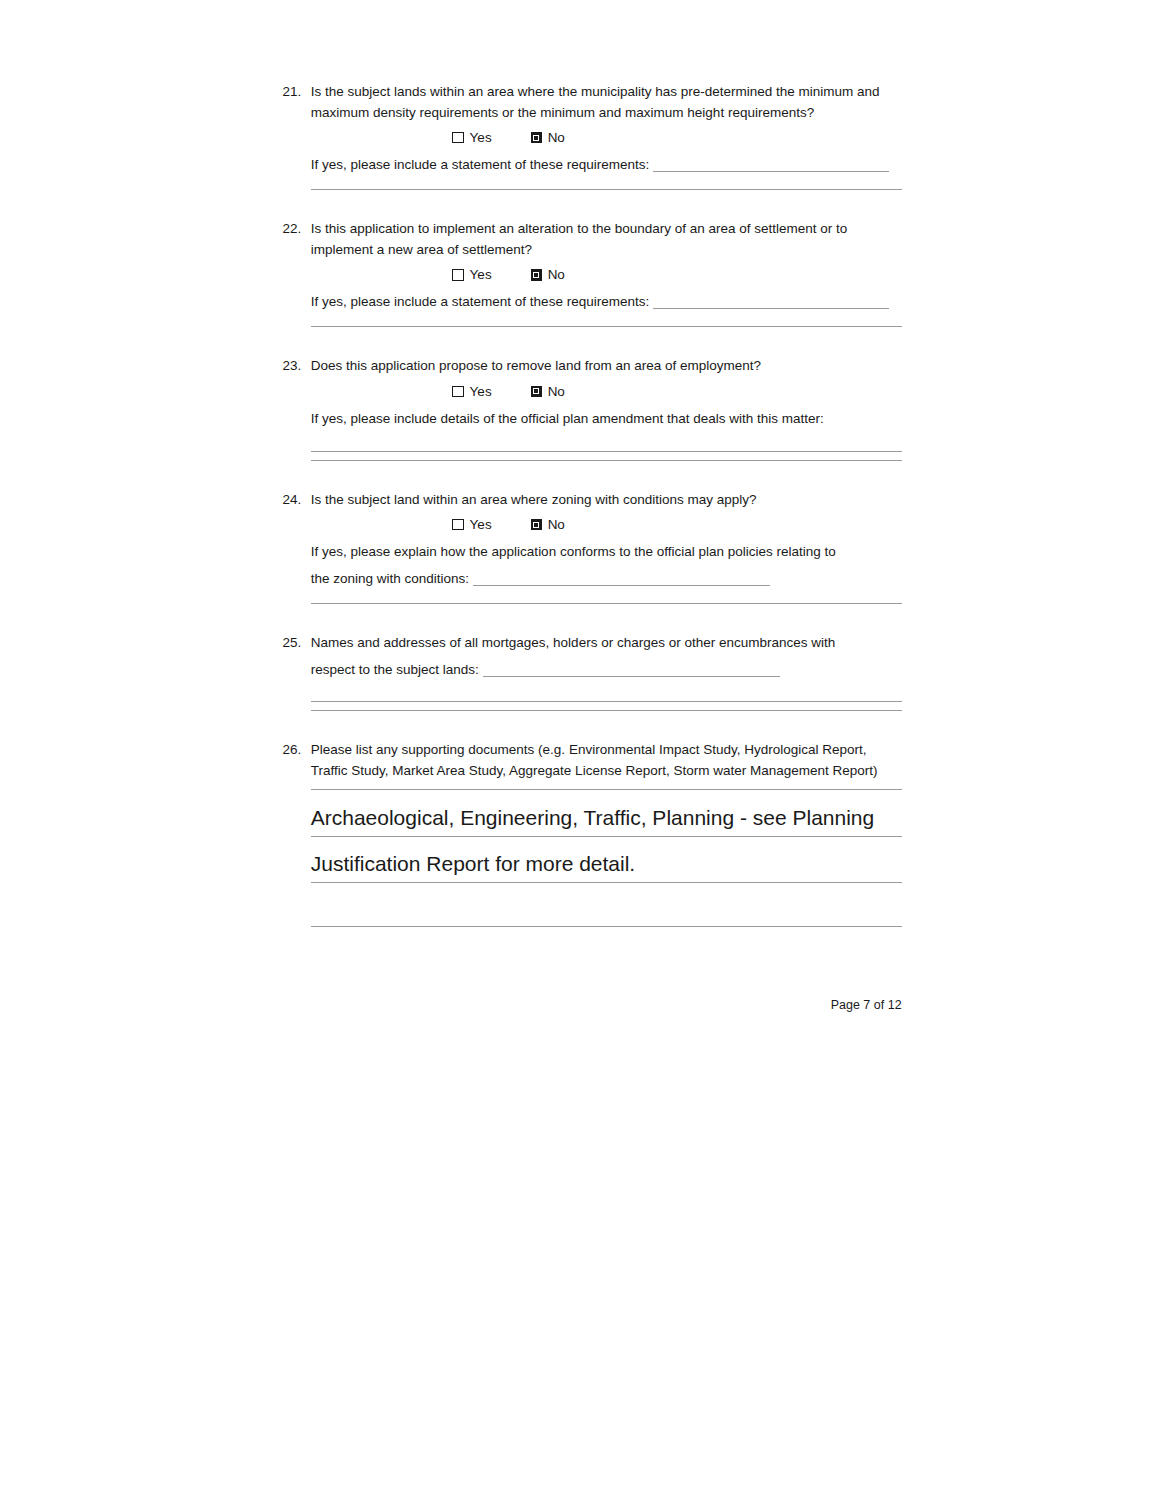21. Is the subject lands within an area where the municipality has pre-determined the minimum and maximum density requirements or the minimum and maximum height requirements?
Yes No
If yes, please include a statement of these requirements:
22. Is this application to implement an alteration to the boundary of an area of settlement or to implement a new area of settlement?
Yes No
If yes, please include a statement of these requirements:
23. Does this application propose to remove land from an area of employment?
Yes No
If yes, please include details of the official plan amendment that deals with this matter:
24. Is the subject land within an area where zoning with conditions may apply?
Yes No
If yes, please explain how the application conforms to the official plan policies relating to
the zoning with conditions:
25. Names and addresses of all mortgages, holders or charges or other encumbrances with
respect to the subject lands:
26. Please list any supporting documents (e.g. Environmental Impact Study, Hydrological Report, Traffic Study, Market Area Study, Aggregate License Report, Storm water Management Report)
Archaeological, Engineering, Traffic, Planning - see Planning
Justification Report for more detail.
Page 7 of 12